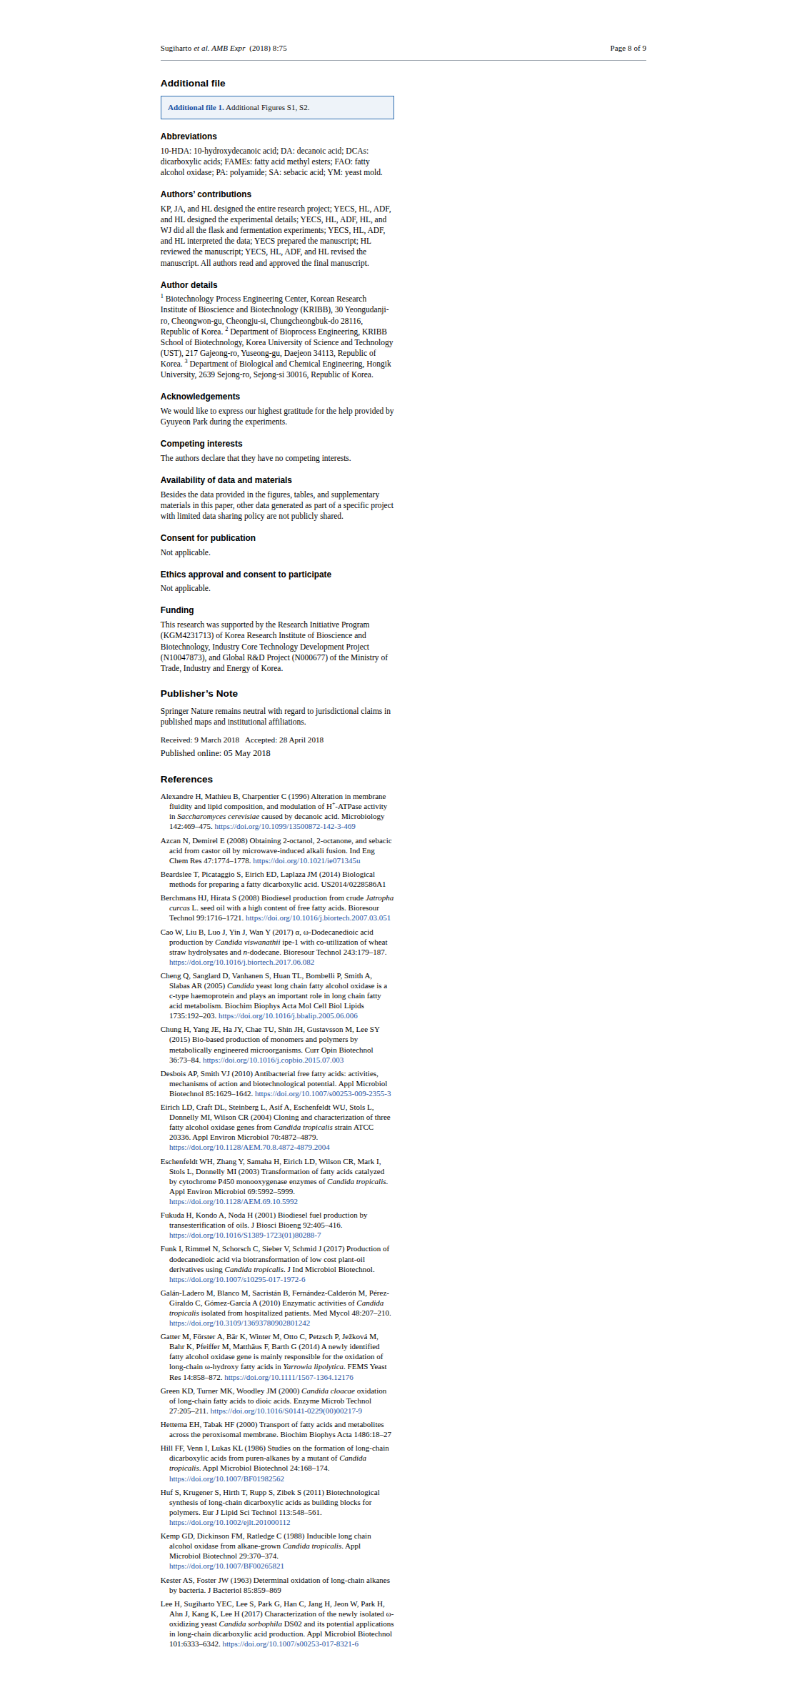Sugiharto et al. AMB Expr (2018) 8:75
Page 8 of 9
Additional file
Additional file 1. Additional Figures S1, S2.
Abbreviations
10-HDA: 10-hydroxydecanoic acid; DA: decanoic acid; DCAs: dicarboxylic acids; FAMEs: fatty acid methyl esters; FAO: fatty alcohol oxidase; PA: polyamide; SA: sebacic acid; YM: yeast mold.
Authors’ contributions
KP, JA, and HL designed the entire research project; YECS, HL, ADF, and HL designed the experimental details; YECS, HL, ADF, HL, and WJ did all the flask and fermentation experiments; YECS, HL, ADF, and HL interpreted the data; YECS prepared the manuscript; HL reviewed the manuscript; YECS, HL, ADF, and HL revised the manuscript. All authors read and approved the final manuscript.
Author details
1 Biotechnology Process Engineering Center, Korean Research Institute of Bioscience and Biotechnology (KRIBB), 30 Yeongudanji-ro, Cheongwon-gu, Cheongju-si, Chungcheongbuk-do 28116, Republic of Korea. 2 Department of Bioprocess Engineering, KRIBB School of Biotechnology, Korea University of Science and Technology (UST), 217 Gajeong-ro, Yuseong-gu, Daejeon 34113, Republic of Korea. 3 Department of Biological and Chemical Engineering, Hongik University, 2639 Sejong-ro, Sejong-si 30016, Republic of Korea.
Acknowledgements
We would like to express our highest gratitude for the help provided by Gyuyeon Park during the experiments.
Competing interests
The authors declare that they have no competing interests.
Availability of data and materials
Besides the data provided in the figures, tables, and supplementary materials in this paper, other data generated as part of a specific project with limited data sharing policy are not publicly shared.
Consent for publication
Not applicable.
Ethics approval and consent to participate
Not applicable.
Funding
This research was supported by the Research Initiative Program (KGM4231713) of Korea Research Institute of Bioscience and Biotechnology, Industry Core Technology Development Project (N10047873), and Global R&D Project (N000677) of the Ministry of Trade, Industry and Energy of Korea.
Publisher’s Note
Springer Nature remains neutral with regard to jurisdictional claims in published maps and institutional affiliations.
Received: 9 March 2018 Accepted: 28 April 2018
Published online: 05 May 2018
References
Alexandre H, Mathieu B, Charpentier C (1996) Alteration in membrane fluidity and lipid composition, and modulation of H+-ATPase activity in Saccharomyces cerevisiae caused by decanoic acid. Microbiology 142:469–475. https://doi.org/10.1099/13500872-142-3-469
Azcan N, Demirel E (2008) Obtaining 2-octanol, 2-octanone, and sebacic acid from castor oil by microwave-induced alkali fusion. Ind Eng Chem Res 47:1774–1778. https://doi.org/10.1021/ie071345u
Beardslee T, Picataggio S, Eirich ED, Laplaza JM (2014) Biological methods for preparing a fatty dicarboxylic acid. US2014/0228586A1
Berchmans HJ, Hirata S (2008) Biodiesel production from crude Jatropha curcas L. seed oil with a high content of free fatty acids. Bioresour Technol 99:1716–1721. https://doi.org/10.1016/j.biortech.2007.03.051
Cao W, Liu B, Luo J, Yin J, Wan Y (2017) α, ω-Dodecanedioic acid production by Candida viswanathii ipe-1 with co-utilization of wheat straw hydrolysates and n-dodecane. Bioresour Technol 243:179–187. https://doi.org/10.1016/j.biortech.2017.06.082
Cheng Q, Sanglard D, Vanhanen S, Huan TL, Bombelli P, Smith A, Slabas AR (2005) Candida yeast long chain fatty alcohol oxidase is a c-type haemoprotein and plays an important role in long chain fatty acid metabolism. Biochim Biophys Acta Mol Cell Biol Lipids 1735:192–203. https://doi.org/10.1016/j.bbalip.2005.06.006
Chung H, Yang JE, Ha JY, Chae TU, Shin JH, Gustavsson M, Lee SY (2015) Bio-based production of monomers and polymers by metabolically engineered microorganisms. Curr Opin Biotechnol 36:73–84. https://doi.org/10.1016/j.copbio.2015.07.003
Desbois AP, Smith VJ (2010) Antibacterial free fatty acids: activities, mechanisms of action and biotechnological potential. Appl Microbiol Biotechnol 85:1629–1642. https://doi.org/10.1007/s00253-009-2355-3
Eirich LD, Craft DL, Steinberg L, Asif A, Eschenfeldt WU, Stols L, Donnelly MI, Wilson CR (2004) Cloning and characterization of three fatty alcohol oxidase genes from Candida tropicalis strain ATCC 20336. Appl Environ Microbiol 70:4872–4879. https://doi.org/10.1128/AEM.70.8.4872-4879.2004
Eschenfeldt WH, Zhang Y, Samaha H, Eirich LD, Wilson CR, Mark I, Stols L, Donnelly MI (2003) Transformation of fatty acids catalyzed by cytochrome P450 monooxygenase enzymes of Candida tropicalis. Appl Environ Microbiol 69:5992–5999. https://doi.org/10.1128/AEM.69.10.5992
Fukuda H, Kondo A, Noda H (2001) Biodiesel fuel production by transesterification of oils. J Biosci Bioeng 92:405–416. https://doi.org/10.1016/S1389-1723(01)80288-7
Funk I, Rimmel N, Schorsch C, Sieber V, Schmid J (2017) Production of dodecanedioic acid via biotransformation of low cost plant-oil derivatives using Candida tropicalis. J Ind Microbiol Biotechnol. https://doi.org/10.1007/s10295-017-1972-6
Galán-Ladero M, Blanco M, Sacristán B, Fernández-Calderón M, Pérez-Giraldo C, Gómez-García A (2010) Enzymatic activities of Candida tropicalis isolated from hospitalized patients. Med Mycol 48:207–210. https://doi.org/10.3109/13693780902801242
Gatter M, Förster A, Bär K, Winter M, Otto C, Petzsch P, Ježková M, Bahr K, Pfeiffer M, Matthäus F, Barth G (2014) A newly identified fatty alcohol oxidase gene is mainly responsible for the oxidation of long-chain ω-hydroxy fatty acids in Yarrowia lipolytica. FEMS Yeast Res 14:858–872. https://doi.org/10.1111/1567-1364.12176
Green KD, Turner MK, Woodley JM (2000) Candida cloacae oxidation of long-chain fatty acids to dioic acids. Enzyme Microb Technol 27:205–211. https://doi.org/10.1016/S0141-0229(00)00217-9
Hettema EH, Tabak HF (2000) Transport of fatty acids and metabolites across the peroxisomal membrane. Biochim Biophys Acta 1486:18–27
Hill FF, Venn I, Lukas KL (1986) Studies on the formation of long-chain dicarboxylic acids from puren-alkanes by a mutant of Candida tropicalis. Appl Microbiol Biotechnol 24:168–174. https://doi.org/10.1007/BF01982562
Huf S, Krugener S, Hirth T, Rupp S, Zibek S (2011) Biotechnological synthesis of long-chain dicarboxylic acids as building blocks for polymers. Eur J Lipid Sci Technol 113:548–561. https://doi.org/10.1002/ejlt.201000112
Kemp GD, Dickinson FM, Ratledge C (1988) Inducible long chain alcohol oxidase from alkane-grown Candida tropicalis. Appl Microbiol Biotechnol 29:370–374. https://doi.org/10.1007/BF00265821
Kester AS, Foster JW (1963) Determinal oxidation of long-chain alkanes by bacteria. J Bacteriol 85:859–869
Lee H, Sugiharto YEC, Lee S, Park G, Han C, Jang H, Jeon W, Park H, Ahn J, Kang K, Lee H (2017) Characterization of the newly isolated ω-oxidizing yeast Candida sorbophila DS02 and its potential applications in long-chain dicarboxylic acid production. Appl Microbiol Biotechnol 101:6333–6342. https://doi.org/10.1007/s00253-017-8321-6